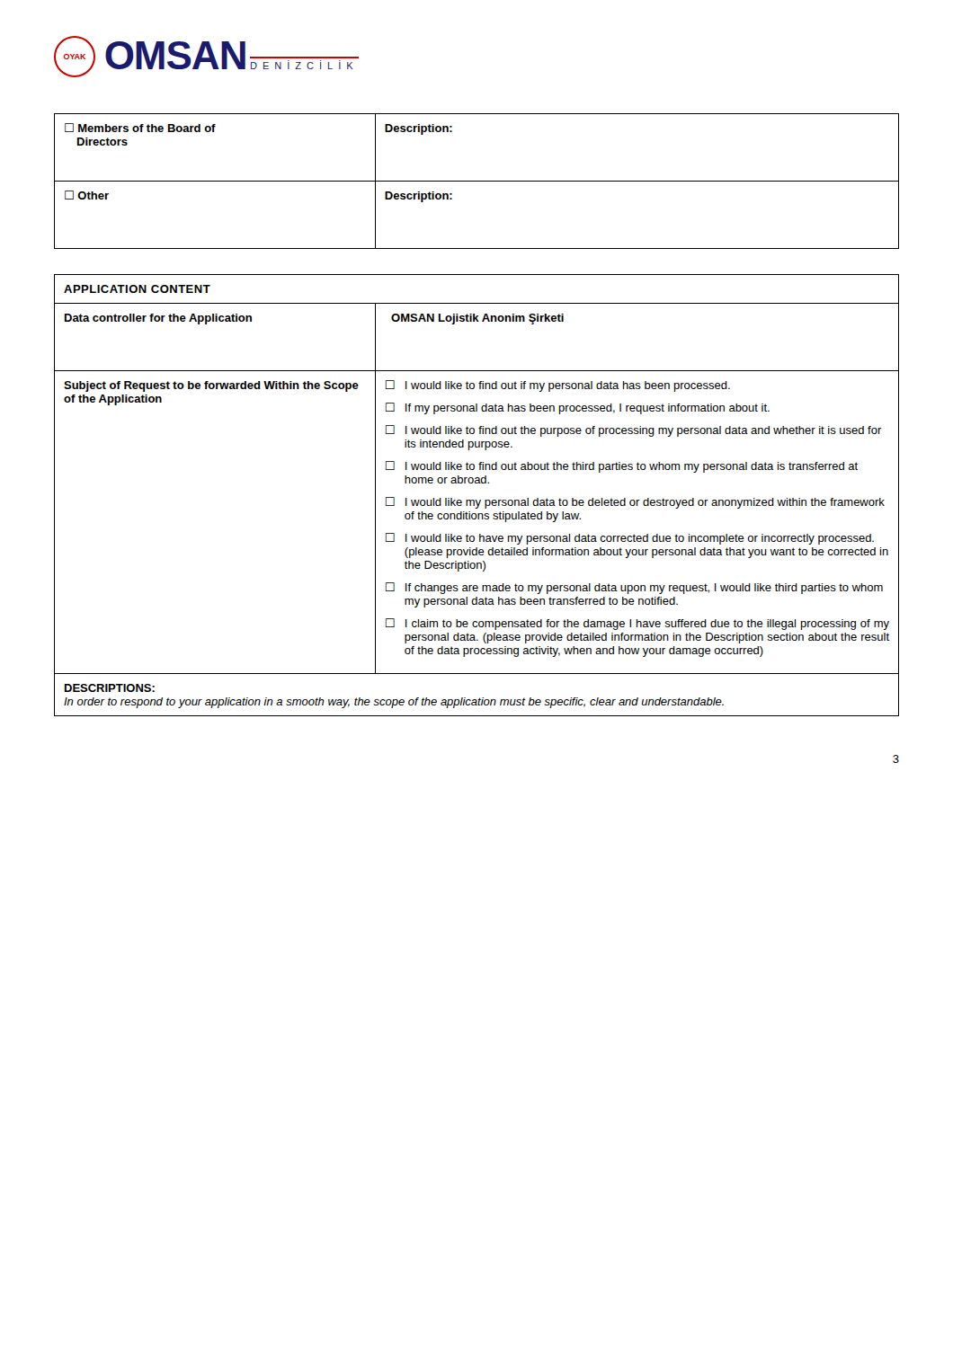OYAK OMSAN DENİZCİLİK
| ☐ Members of the Board of Directors | Description: |
| ☐ Other | Description: |
| APPLICATION CONTENT |
| Data controller for the Application | OMSAN Lojistik Anonim Şirketi |
| Subject of Request to be forwarded Within the Scope of the Application | ☐ I would like to find out if my personal data has been processed. ☐ If my personal data has been processed, I request information about it. ☐ I would like to find out the purpose of processing my personal data and whether it is used for its intended purpose. ☐ I would like to find out about the third parties to whom my personal data is transferred at home or abroad. ☐ I would like my personal data to be deleted or destroyed or anonymized within the framework of the conditions stipulated by law. ☐ I would like to have my personal data corrected due to incomplete or incorrectly processed. (please provide detailed information about your personal data that you want to be corrected in the Description) ☐ If changes are made to my personal data upon my request, I would like third parties to whom my personal data has been transferred to be notified. ☐ I claim to be compensated for the damage I have suffered due to the illegal processing of my personal data. (please provide detailed information in the Description section about the result of the data processing activity, when and how your damage occurred) |
| DESCRIPTIONS: In order to respond to your application in a smooth way, the scope of the application must be specific, clear and understandable. |
3